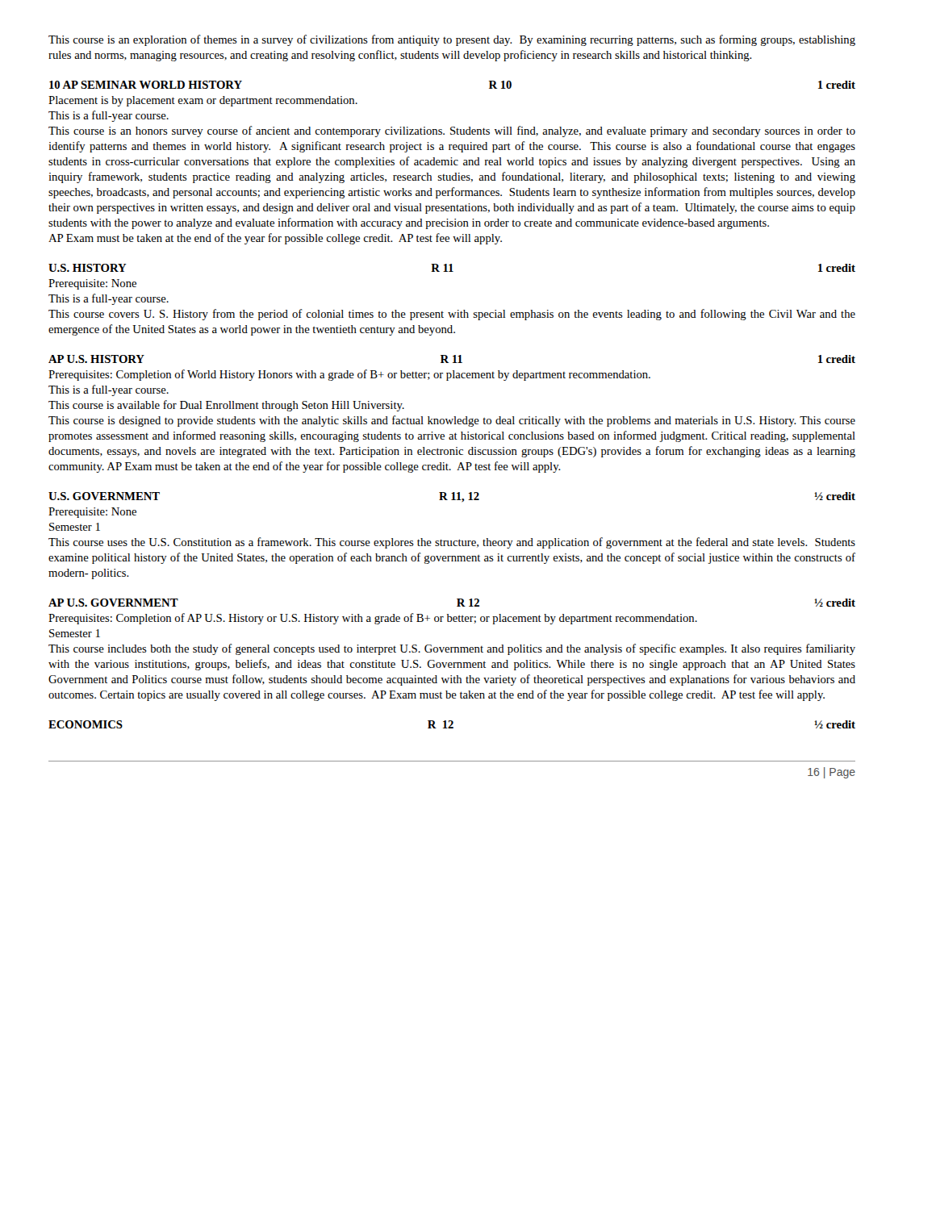This course is an exploration of themes in a survey of civilizations from antiquity to present day. By examining recurring patterns, such as forming groups, establishing rules and norms, managing resources, and creating and resolving conflict, students will develop proficiency in research skills and historical thinking.
10 AP SEMINAR WORLD HISTORY R 10 1 credit
Placement is by placement exam or department recommendation.
This is a full-year course.
This course is an honors survey course of ancient and contemporary civilizations. Students will find, analyze, and evaluate primary and secondary sources in order to identify patterns and themes in world history. A significant research project is a required part of the course. This course is also a foundational course that engages students in cross-curricular conversations that explore the complexities of academic and real world topics and issues by analyzing divergent perspectives. Using an inquiry framework, students practice reading and analyzing articles, research studies, and foundational, literary, and philosophical texts; listening to and viewing speeches, broadcasts, and personal accounts; and experiencing artistic works and performances. Students learn to synthesize information from multiples sources, develop their own perspectives in written essays, and design and deliver oral and visual presentations, both individually and as part of a team. Ultimately, the course aims to equip students with the power to analyze and evaluate information with accuracy and precision in order to create and communicate evidence-based arguments.
AP Exam must be taken at the end of the year for possible college credit. AP test fee will apply.
U.S. HISTORY R 11 1 credit
Prerequisite: None
This is a full-year course.
This course covers U. S. History from the period of colonial times to the present with special emphasis on the events leading to and following the Civil War and the emergence of the United States as a world power in the twentieth century and beyond.
AP U.S. HISTORY R 11 1 credit
Prerequisites: Completion of World History Honors with a grade of B+ or better; or placement by department recommendation.
This is a full-year course.
This course is available for Dual Enrollment through Seton Hill University.
This course is designed to provide students with the analytic skills and factual knowledge to deal critically with the problems and materials in U.S. History. This course promotes assessment and informed reasoning skills, encouraging students to arrive at historical conclusions based on informed judgment. Critical reading, supplemental documents, essays, and novels are integrated with the text. Participation in electronic discussion groups (EDG's) provides a forum for exchanging ideas as a learning community. AP Exam must be taken at the end of the year for possible college credit. AP test fee will apply.
U.S. GOVERNMENT R 11, 12 ½ credit
Prerequisite: None
Semester 1
This course uses the U.S. Constitution as a framework. This course explores the structure, theory and application of government at the federal and state levels. Students examine political history of the United States, the operation of each branch of government as it currently exists, and the concept of social justice within the constructs of modern- politics.
AP U.S. GOVERNMENT R 12 ½ credit
Prerequisites: Completion of AP U.S. History or U.S. History with a grade of B+ or better; or placement by department recommendation.
Semester 1
This course includes both the study of general concepts used to interpret U.S. Government and politics and the analysis of specific examples. It also requires familiarity with the various institutions, groups, beliefs, and ideas that constitute U.S. Government and politics. While there is no single approach that an AP United States Government and Politics course must follow, students should become acquainted with the variety of theoretical perspectives and explanations for various behaviors and outcomes. Certain topics are usually covered in all college courses. AP Exam must be taken at the end of the year for possible college credit. AP test fee will apply.
ECONOMICS R 12 ½ credit
16 | Page